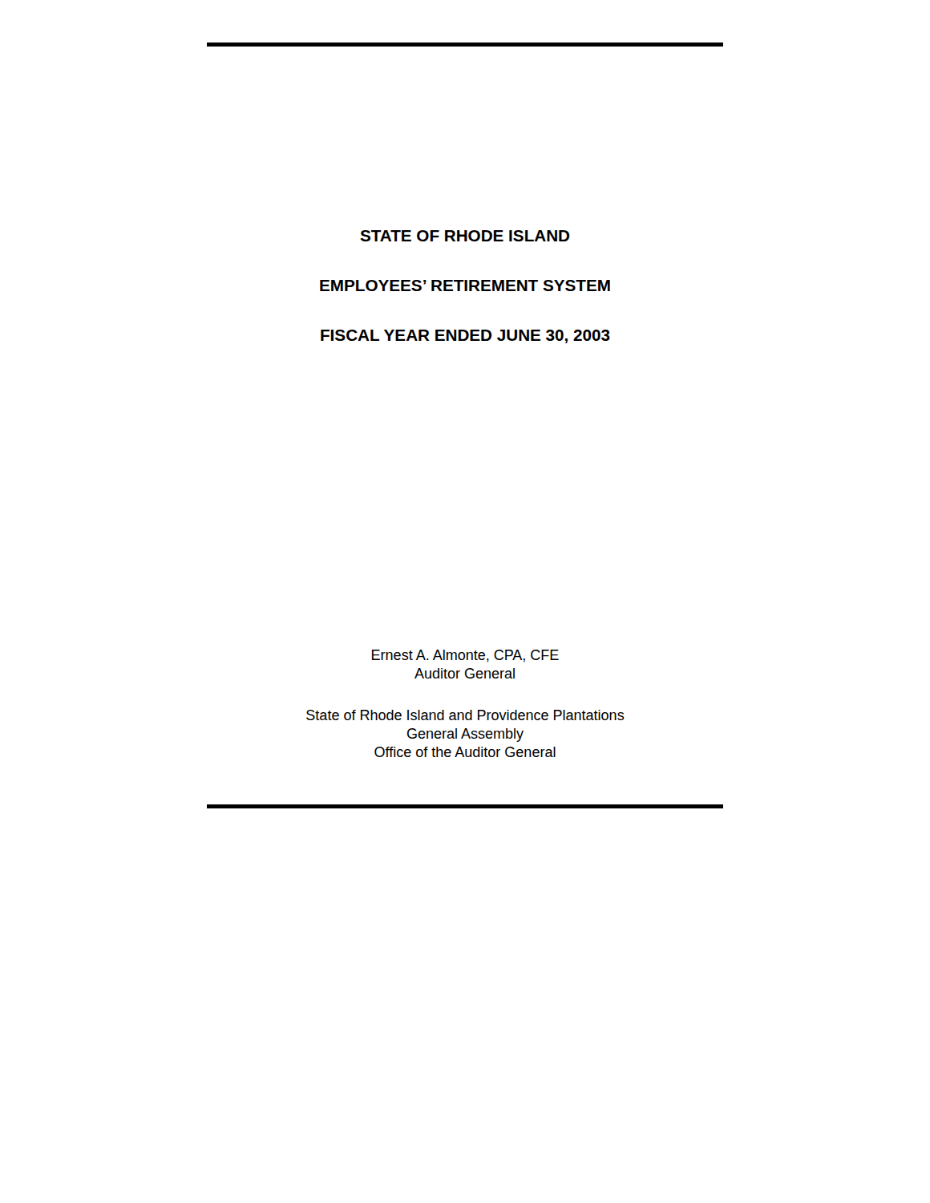STATE OF RHODE ISLAND
EMPLOYEES’ RETIREMENT SYSTEM
FISCAL YEAR ENDED JUNE 30, 2003
Ernest A. Almonte, CPA, CFE
Auditor General
State of Rhode Island and Providence Plantations
General Assembly
Office of the Auditor General